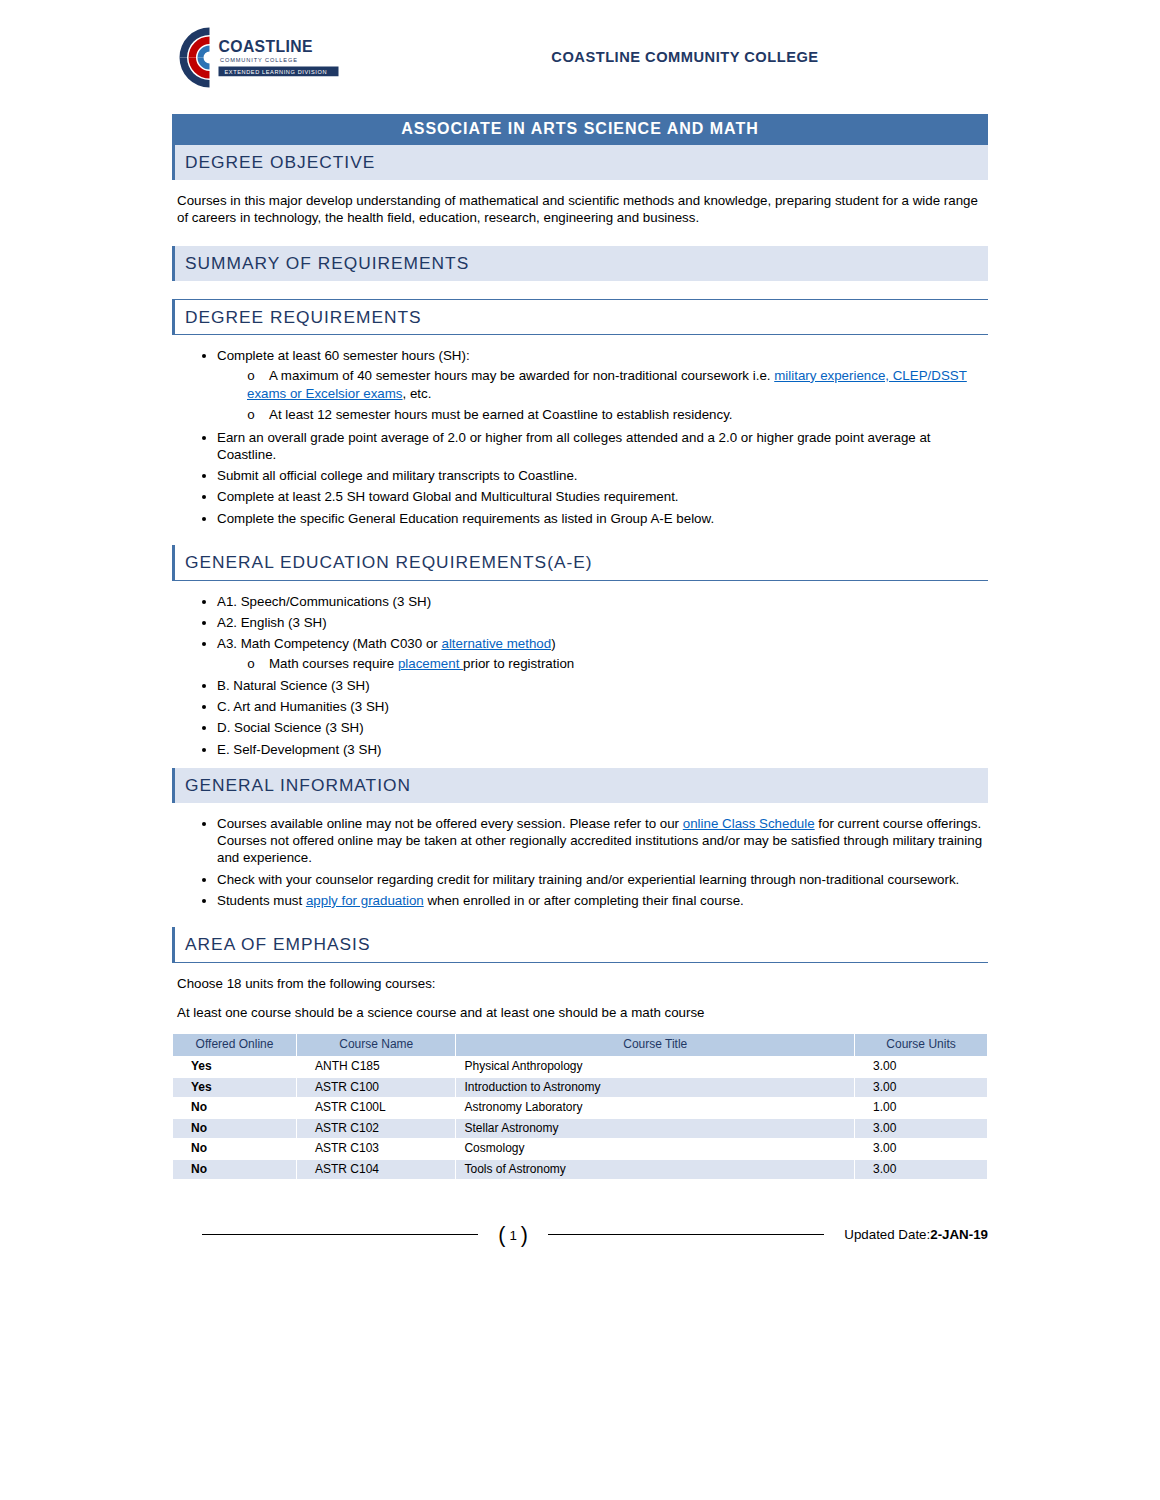COASTLINE COMMUNITY COLLEGE EXTENDED LEARNING DIVISION
COASTLINE COMMUNITY COLLEGE
ASSOCIATE IN ARTS SCIENCE AND MATH
DEGREE OBJECTIVE
Courses in this major develop understanding of mathematical and scientific methods and knowledge, preparing student for a wide range of careers in technology, the health field, education, research, engineering and business.
SUMMARY OF REQUIREMENTS
DEGREE REQUIREMENTS
Complete at least 60 semester hours (SH):
A maximum of 40 semester hours may be awarded for non-traditional coursework i.e. military experience, CLEP/DSST exams or Excelsior exams, etc.
At least 12 semester hours must be earned at Coastline to establish residency.
Earn an overall grade point average of 2.0 or higher from all colleges attended and a 2.0 or higher grade point average at Coastline.
Submit all official college and military transcripts to Coastline.
Complete at least 2.5 SH toward Global and Multicultural Studies requirement.
Complete the specific General Education requirements as listed in Group A-E below.
GENERAL EDUCATION REQUIREMENTS(A-E)
A1. Speech/Communications (3 SH)
A2. English (3 SH)
A3. Math Competency (Math C030 or alternative method)
Math courses require placement prior to registration
B. Natural Science (3 SH)
C. Art and Humanities (3 SH)
D. Social Science (3 SH)
E. Self-Development (3 SH)
GENERAL INFORMATION
Courses available online may not be offered every session. Please refer to our online Class Schedule for current course offerings. Courses not offered online may be taken at other regionally accredited institutions and/or may be satisfied through military training and experience.
Check with your counselor regarding credit for military training and/or experiential learning through non-traditional coursework.
Students must apply for graduation when enrolled in or after completing their final course.
AREA OF EMPHASIS
Choose 18 units from the following courses:
At least one course should be a science course and at least one should be a math course
| Offered Online | Course Name | Course Title | Course Units |
| --- | --- | --- | --- |
| Yes | ANTH C185 | Physical Anthropology | 3.00 |
| Yes | ASTR C100 | Introduction to Astronomy | 3.00 |
| No | ASTR C100L | Astronomy Laboratory | 1.00 |
| No | ASTR C102 | Stellar Astronomy | 3.00 |
| No | ASTR C103 | Cosmology | 3.00 |
| No | ASTR C104 | Tools of Astronomy | 3.00 |
1
Updated Date:2-JAN-19